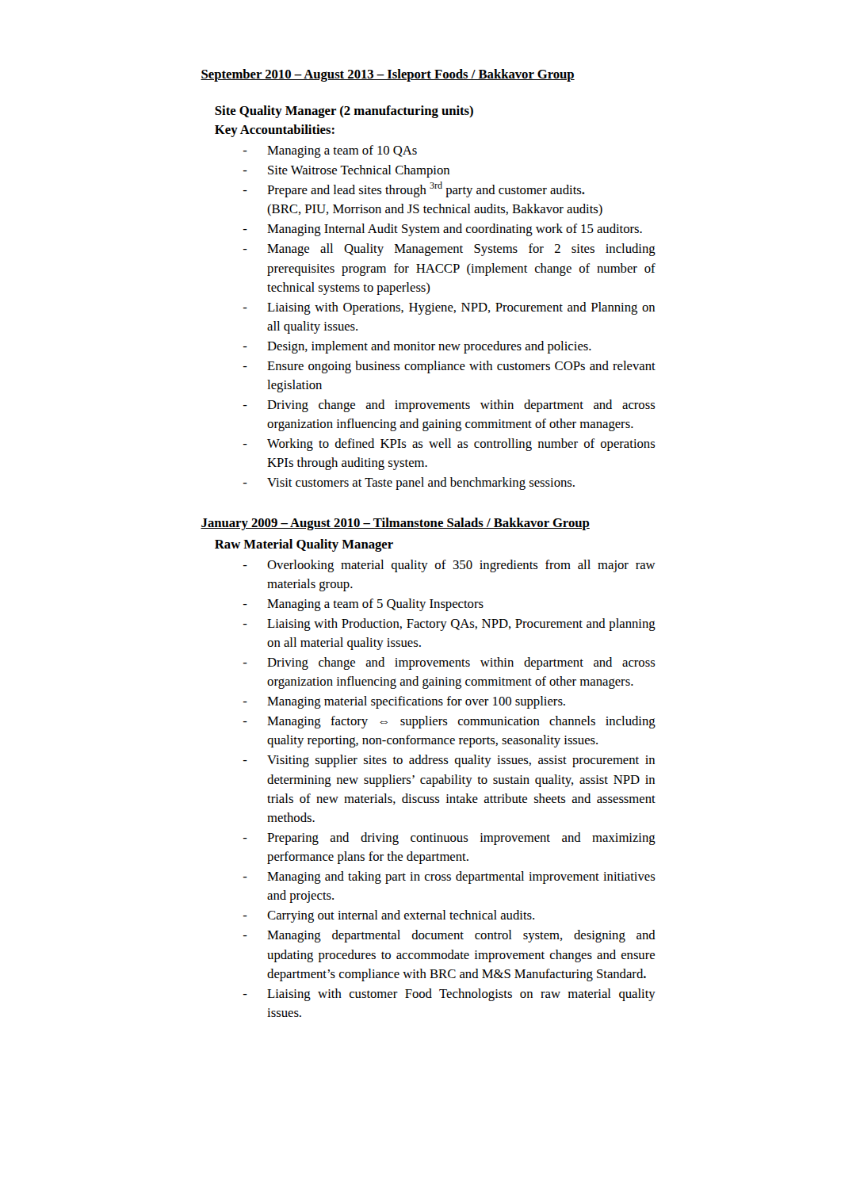September 2010 – August 2013 – Isleport Foods / Bakkavor Group
Site Quality Manager (2 manufacturing units)
Key Accountabilities:
Managing a team of 10 QAs
Site Waitrose Technical Champion
Prepare and lead sites through 3rd party and customer audits. (BRC, PIU, Morrison and JS technical audits, Bakkavor audits)
Managing Internal Audit System and coordinating work of 15 auditors.
Manage all Quality Management Systems for 2 sites including prerequisites program for HACCP (implement change of number of technical systems to paperless)
Liaising with Operations, Hygiene, NPD, Procurement and Planning on all quality issues.
Design, implement and monitor new procedures and policies.
Ensure ongoing business compliance with customers COPs and relevant legislation
Driving change and improvements within department and across organization influencing and gaining commitment of other managers.
Working to defined KPIs as well as controlling number of operations KPIs through auditing system.
Visit customers at Taste panel and benchmarking sessions.
January 2009 – August 2010 – Tilmanstone Salads / Bakkavor Group
Raw Material Quality Manager
Overlooking material quality of 350 ingredients from all major raw materials group.
Managing a team of 5 Quality Inspectors
Liaising with Production, Factory QAs, NPD, Procurement and planning on all material quality issues.
Driving change and improvements within department and across organization influencing and gaining commitment of other managers.
Managing material specifications for over 100 suppliers.
Managing factory ⇔ suppliers communication channels including quality reporting, non-conformance reports, seasonality issues.
Visiting supplier sites to address quality issues, assist procurement in determining new suppliers’ capability to sustain quality, assist NPD in trials of new materials, discuss intake attribute sheets and assessment methods.
Preparing and driving continuous improvement and maximizing performance plans for the department.
Managing and taking part in cross departmental improvement initiatives and projects.
Carrying out internal and external technical audits.
Managing departmental document control system, designing and updating procedures to accommodate improvement changes and ensure department’s compliance with BRC and M&S Manufacturing Standard.
Liaising with customer Food Technologists on raw material quality issues.